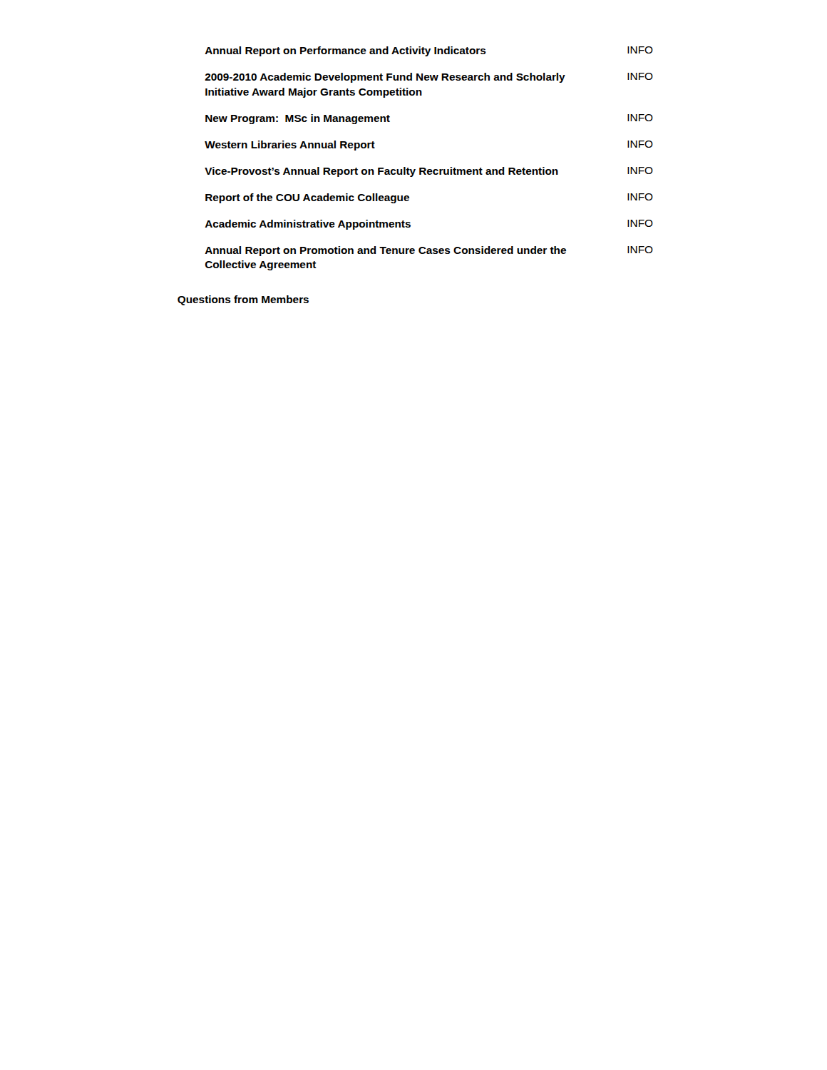| Annual Report on Performance and Activity Indicators | INFO |
| 2009-2010 Academic Development Fund New Research and Scholarly Initiative Award Major Grants Competition | INFO |
| New Program: MSc in Management | INFO |
| Western Libraries Annual Report | INFO |
| Vice-Provost’s Annual Report on Faculty Recruitment and Retention | INFO |
| Report of the COU Academic Colleague | INFO |
| Academic Administrative Appointments | INFO |
| Annual Report on Promotion and Tenure Cases Considered under the Collective Agreement | INFO |
Questions from Members